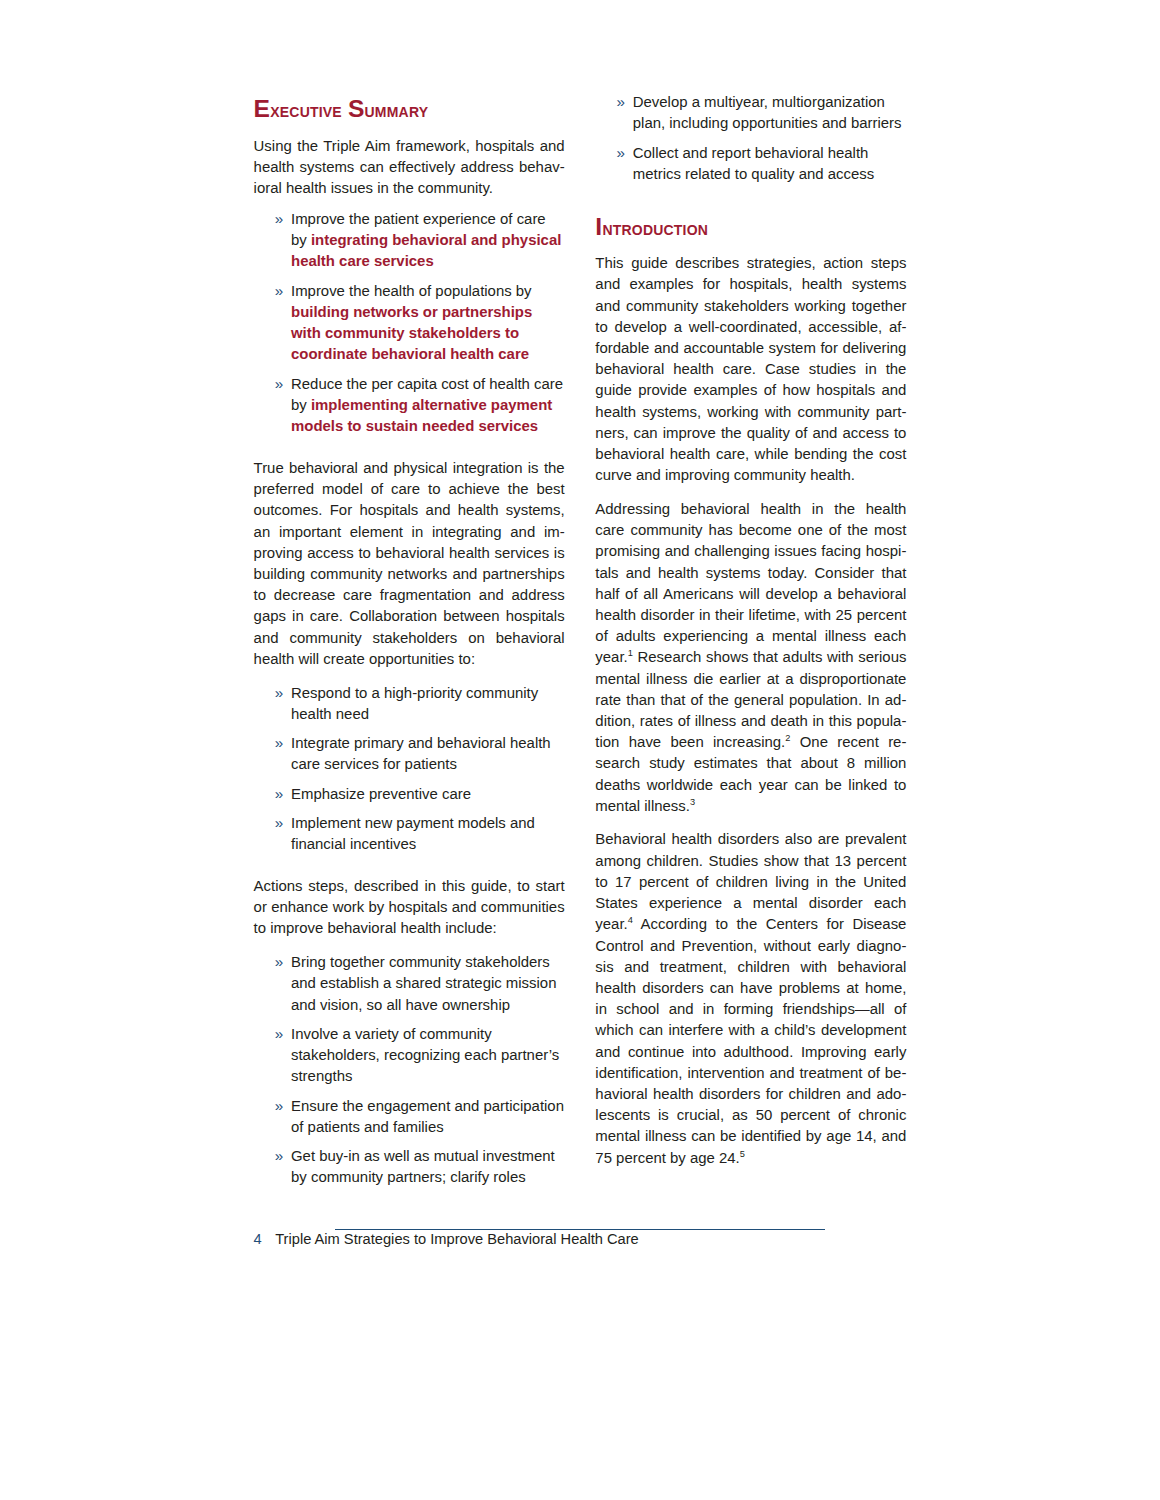Executive Summary
Using the Triple Aim framework, hospitals and health systems can effectively address behavioral health issues in the community.
Improve the patient experience of care by integrating behavioral and physical health care services
Improve the health of populations by building networks or partnerships with community stakeholders to coordinate behavioral health care
Reduce the per capita cost of health care by implementing alternative payment models to sustain needed services
True behavioral and physical integration is the preferred model of care to achieve the best outcomes. For hospitals and health systems, an important element in integrating and improving access to behavioral health services is building community networks and partnerships to decrease care fragmentation and address gaps in care. Collaboration between hospitals and community stakeholders on behavioral health will create opportunities to:
Respond to a high-priority community health need
Integrate primary and behavioral health care services for patients
Emphasize preventive care
Implement new payment models and financial incentives
Actions steps, described in this guide, to start or enhance work by hospitals and communities to improve behavioral health include:
Bring together community stakeholders and establish a shared strategic mission and vision, so all have ownership
Involve a variety of community stakeholders, recognizing each partner’s strengths
Ensure the engagement and participation of patients and families
Get buy-in as well as mutual investment by community partners; clarify roles
Develop a multiyear, multiorganization plan, including opportunities and barriers
Collect and report behavioral health metrics related to quality and access
Introduction
This guide describes strategies, action steps and examples for hospitals, health systems and community stakeholders working together to develop a well-coordinated, accessible, affordable and accountable system for delivering behavioral health care. Case studies in the guide provide examples of how hospitals and health systems, working with community partners, can improve the quality of and access to behavioral health care, while bending the cost curve and improving community health.
Addressing behavioral health in the health care community has become one of the most promising and challenging issues facing hospitals and health systems today. Consider that half of all Americans will develop a behavioral health disorder in their lifetime, with 25 percent of adults experiencing a mental illness each year.1 Research shows that adults with serious mental illness die earlier at a disproportionate rate than that of the general population. In addition, rates of illness and death in this population have been increasing.2 One recent research study estimates that about 8 million deaths worldwide each year can be linked to mental illness.3
Behavioral health disorders also are prevalent among children. Studies show that 13 percent to 17 percent of children living in the United States experience a mental disorder each year.4 According to the Centers for Disease Control and Prevention, without early diagnosis and treatment, children with behavioral health disorders can have problems at home, in school and in forming friendships—all of which can interfere with a child’s development and continue into adulthood. Improving early identification, intervention and treatment of behavioral health disorders for children and adolescents is crucial, as 50 percent of chronic mental illness can be identified by age 14, and 75 percent by age 24.5
4 Triple Aim Strategies to Improve Behavioral Health Care